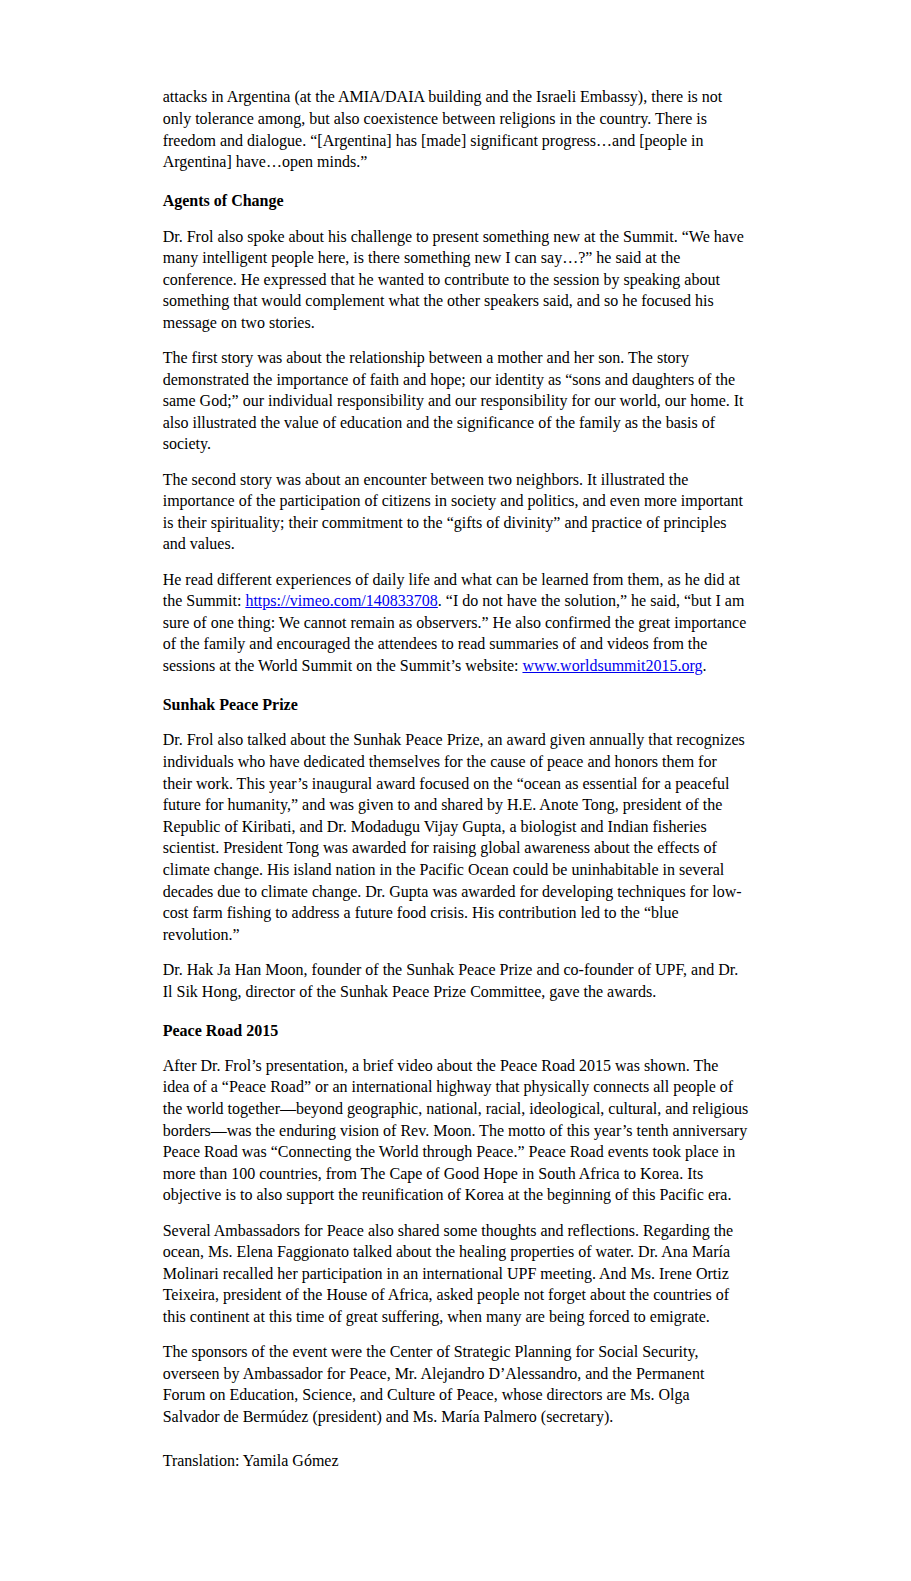attacks in Argentina (at the AMIA/DAIA building and the Israeli Embassy), there is not only tolerance among, but also coexistence between religions in the country. There is freedom and dialogue. “[Argentina] has [made] significant progress…and [people in Argentina] have…open minds.”
Agents of Change
Dr. Frol also spoke about his challenge to present something new at the Summit. “We have many intelligent people here, is there something new I can say…?” he said at the conference. He expressed that he wanted to contribute to the session by speaking about something that would complement what the other speakers said, and so he focused his message on two stories.
The first story was about the relationship between a mother and her son. The story demonstrated the importance of faith and hope; our identity as “sons and daughters of the same God;” our individual responsibility and our responsibility for our world, our home. It also illustrated the value of education and the significance of the family as the basis of society.
The second story was about an encounter between two neighbors. It illustrated the importance of the participation of citizens in society and politics, and even more important is their spirituality; their commitment to the “gifts of divinity” and practice of principles and values.
He read different experiences of daily life and what can be learned from them, as he did at the Summit: https://vimeo.com/140833708. “I do not have the solution,” he said, “but I am sure of one thing: We cannot remain as observers.” He also confirmed the great importance of the family and encouraged the attendees to read summaries of and videos from the sessions at the World Summit on the Summit’s website: www.worldsummit2015.org.
Sunhak Peace Prize
Dr. Frol also talked about the Sunhak Peace Prize, an award given annually that recognizes individuals who have dedicated themselves for the cause of peace and honors them for their work. This year’s inaugural award focused on the “ocean as essential for a peaceful future for humanity,” and was given to and shared by H.E. Anote Tong, president of the Republic of Kiribati, and Dr. Modadugu Vijay Gupta, a biologist and Indian fisheries scientist. President Tong was awarded for raising global awareness about the effects of climate change. His island nation in the Pacific Ocean could be uninhabitable in several decades due to climate change. Dr. Gupta was awarded for developing techniques for low-cost farm fishing to address a future food crisis. His contribution led to the “blue revolution.”
Dr. Hak Ja Han Moon, founder of the Sunhak Peace Prize and co-founder of UPF, and Dr. Il Sik Hong, director of the Sunhak Peace Prize Committee, gave the awards.
Peace Road 2015
After Dr. Frol’s presentation, a brief video about the Peace Road 2015 was shown. The idea of a “Peace Road” or an international highway that physically connects all people of the world together—beyond geographic, national, racial, ideological, cultural, and religious borders—was the enduring vision of Rev. Moon. The motto of this year’s tenth anniversary Peace Road was “Connecting the World through Peace.” Peace Road events took place in more than 100 countries, from The Cape of Good Hope in South Africa to Korea. Its objective is to also support the reunification of Korea at the beginning of this Pacific era.
Several Ambassadors for Peace also shared some thoughts and reflections. Regarding the ocean, Ms. Elena Faggionato talked about the healing properties of water. Dr. Ana María Molinari recalled her participation in an international UPF meeting. And Ms. Irene Ortiz Teixeira, president of the House of Africa, asked people not forget about the countries of this continent at this time of great suffering, when many are being forced to emigrate.
The sponsors of the event were the Center of Strategic Planning for Social Security, overseen by Ambassador for Peace, Mr. Alejandro D’Alessandro, and the Permanent Forum on Education, Science, and Culture of Peace, whose directors are Ms. Olga Salvador de Bermúdez (president) and Ms. María Palmero (secretary).
Translation: Yamila Gómez